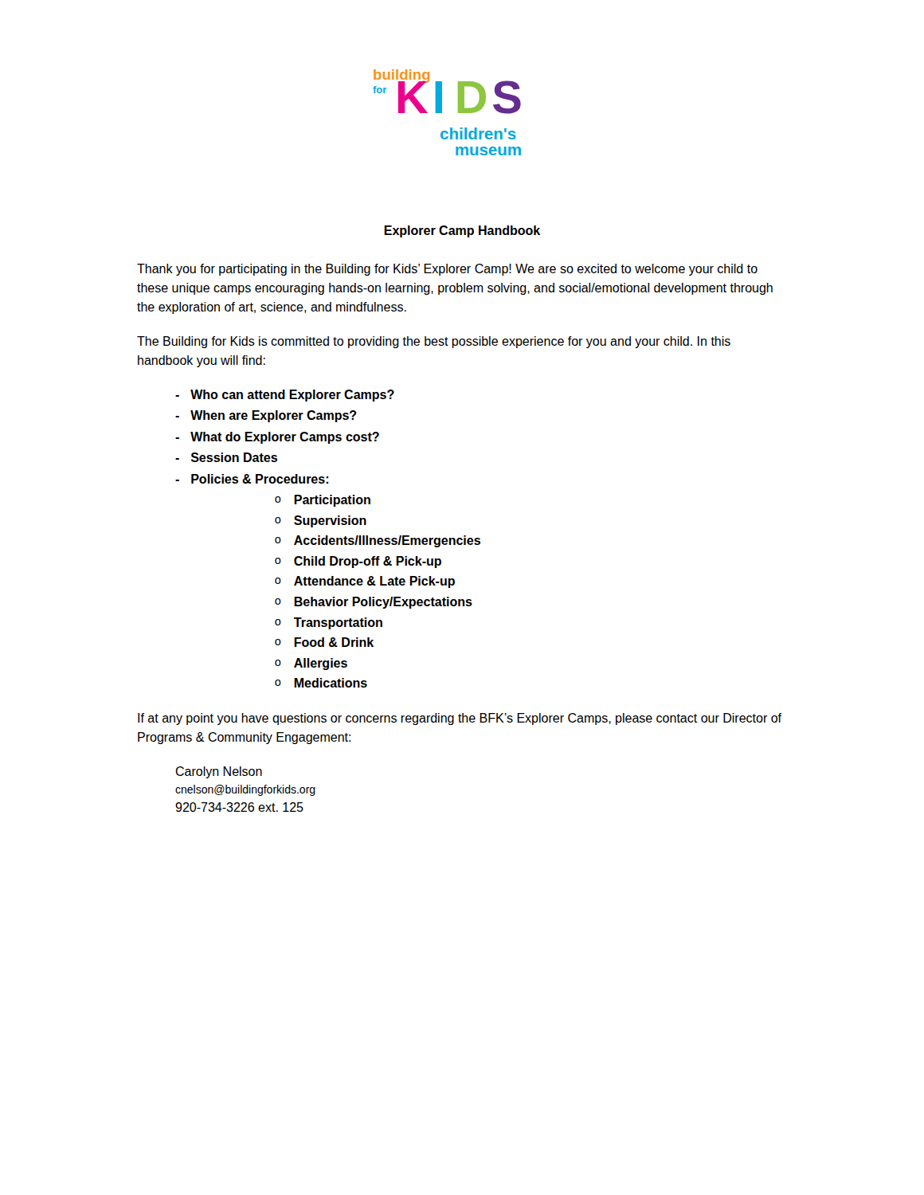Explorer Camp Handbook
Thank you for participating in the Building for Kids’ Explorer Camp! We are so excited to welcome your child to these unique camps encouraging hands-on learning, problem solving, and social/emotional development through the exploration of art, science, and mindfulness.
The Building for Kids is committed to providing the best possible experience for you and your child. In this handbook you will find:
Who can attend Explorer Camps?
When are Explorer Camps?
What do Explorer Camps cost?
Session Dates
Policies & Procedures:
Participation
Supervision
Accidents/Illness/Emergencies
Child Drop-off & Pick-up
Attendance & Late Pick-up
Behavior Policy/Expectations
Transportation
Food & Drink
Allergies
Medications
If at any point you have questions or concerns regarding the BFK’s Explorer Camps, please contact our Director of Programs & Community Engagement:
Carolyn Nelson
cnelson@buildingforkids.org
920-734-3226 ext. 125